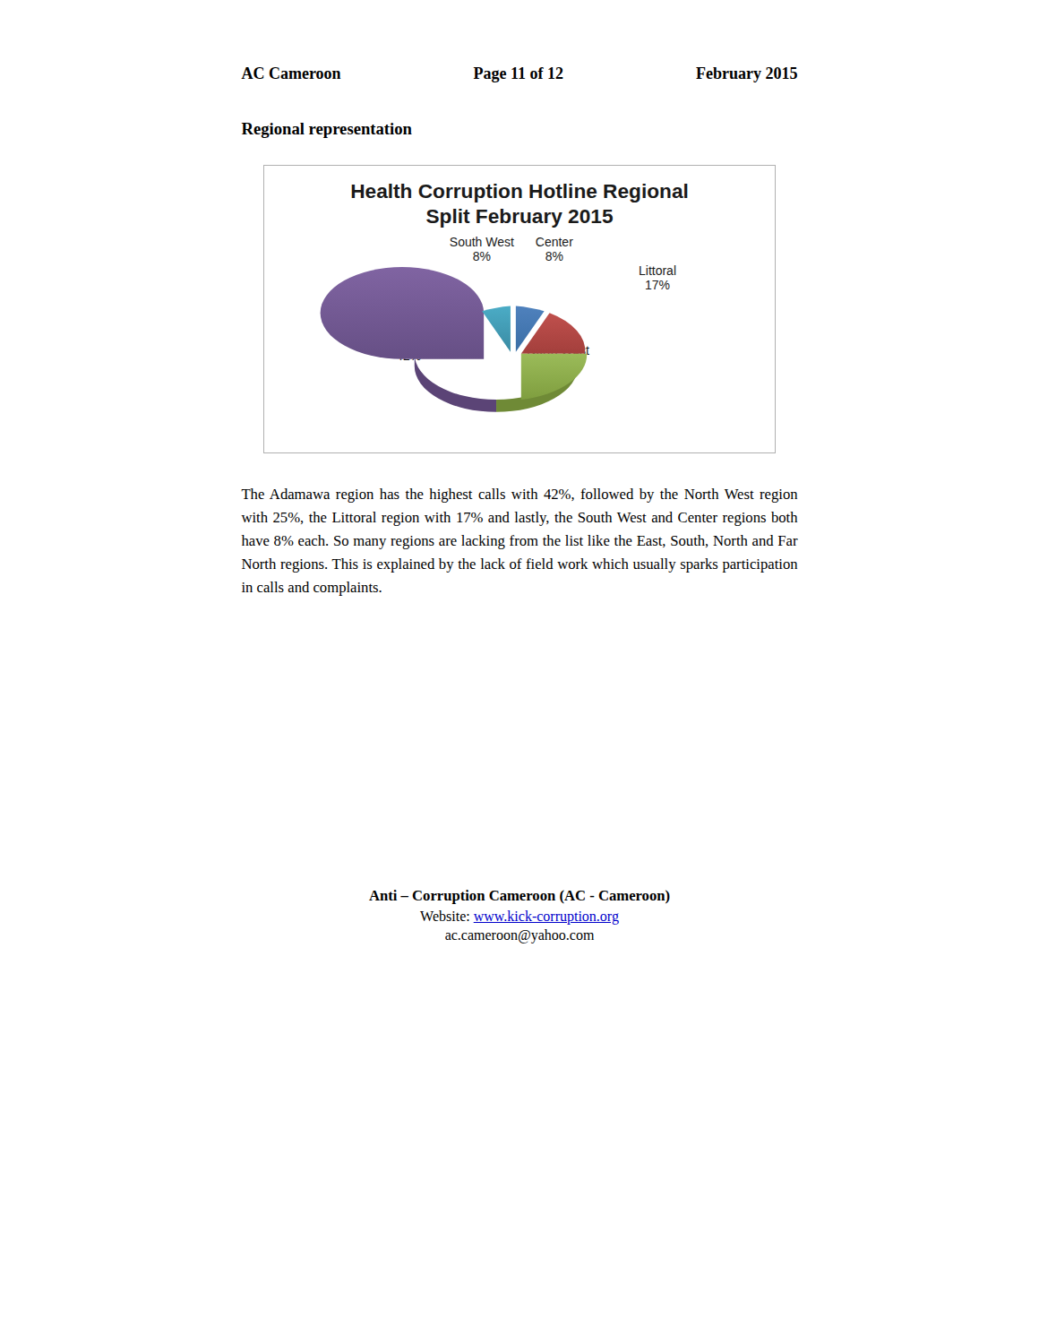AC Cameroon
Page 11 of 12
February 2015
Regional representation
Health Corruption Hotline Regional
Split February 2015
South West
8%
Center
8%
Littoral
17%
North West
25%
Adamawa
42%
The Adamawa region has the highest calls with 42%, followed by the North West region with 25%, the Littoral region with 17% and lastly, the South West and Center regions both have 8% each. So many regions are lacking from the list like the East, South, North and Far North regions. This is explained by the lack of field work which usually sparks participation in calls and complaints.
Anti – Corruption Cameroon (AC - Cameroon)
Website: www.kick-corruption.org
ac.cameroon@yahoo.com